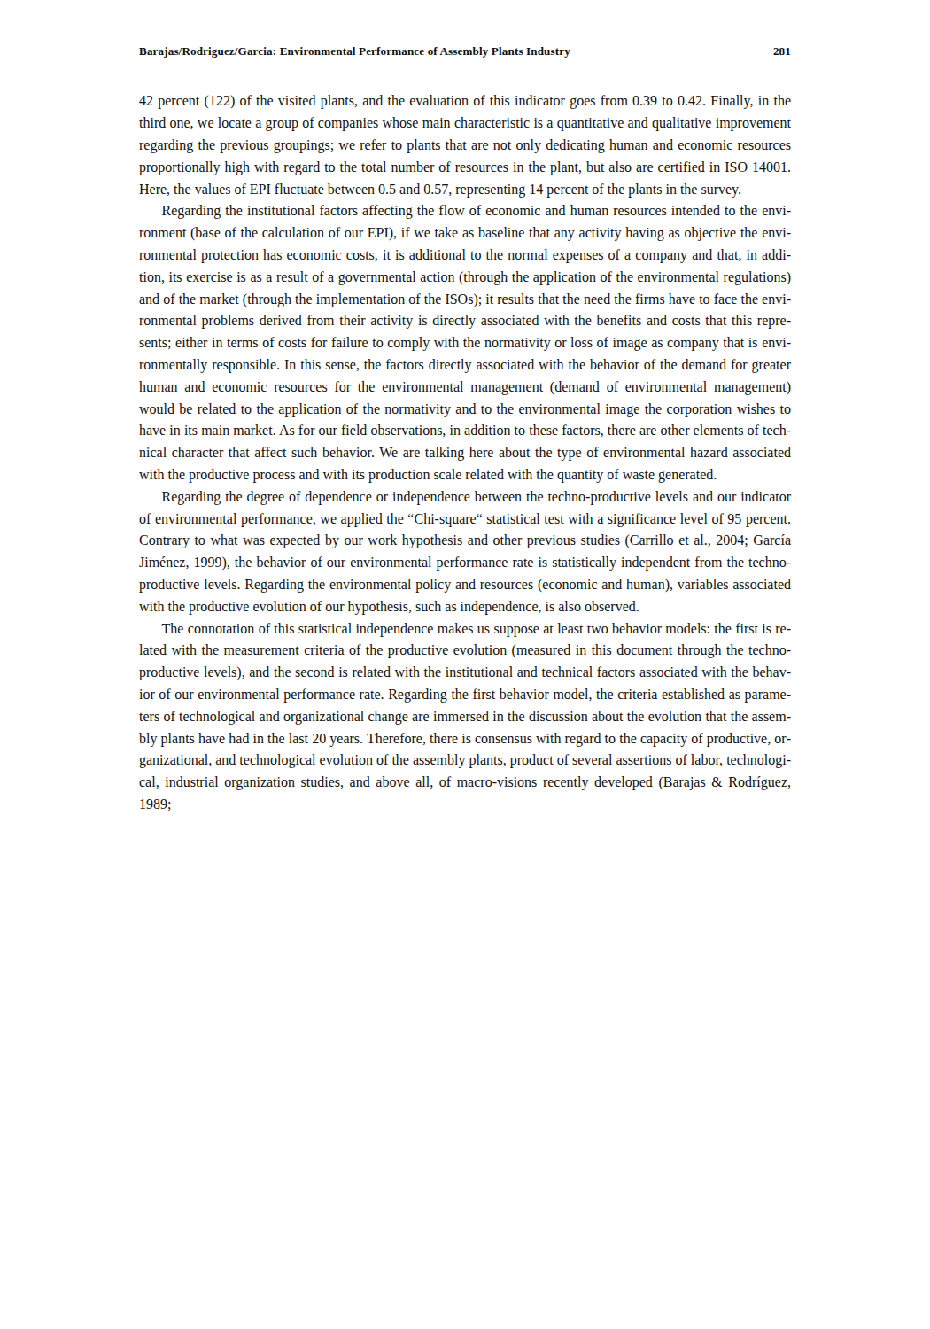Barajas/Rodriguez/Garcia: Environmental Performance of Assembly Plants Industry 281
42 percent (122) of the visited plants, and the evaluation of this indicator goes from 0.39 to 0.42. Finally, in the third one, we locate a group of companies whose main characteristic is a quantitative and qualitative improvement regarding the previous groupings; we refer to plants that are not only dedicating human and economic resources proportionally high with regard to the total number of resources in the plant, but also are certified in ISO 14001. Here, the values of EPI fluctuate between 0.5 and 0.57, representing 14 percent of the plants in the survey.
Regarding the institutional factors affecting the flow of economic and human resources intended to the environment (base of the calculation of our EPI), if we take as baseline that any activity having as objective the environmental protection has economic costs, it is additional to the normal expenses of a company and that, in addition, its exercise is as a result of a governmental action (through the application of the environmental regulations) and of the market (through the implementation of the ISOs); it results that the need the firms have to face the environmental problems derived from their activity is directly associated with the benefits and costs that this represents; either in terms of costs for failure to comply with the normativity or loss of image as company that is environmentally responsible. In this sense, the factors directly associated with the behavior of the demand for greater human and economic resources for the environmental management (demand of environmental management) would be related to the application of the normativity and to the environmental image the corporation wishes to have in its main market. As for our field observations, in addition to these factors, there are other elements of technical character that affect such behavior. We are talking here about the type of environmental hazard associated with the productive process and with its production scale related with the quantity of waste generated.
Regarding the degree of dependence or independence between the techno-productive levels and our indicator of environmental performance, we applied the “Chi-square“ statistical test with a significance level of 95 percent. Contrary to what was expected by our work hypothesis and other previous studies (Carrillo et al., 2004; García Jiménez, 1999), the behavior of our environmental performance rate is statistically independent from the techno-productive levels. Regarding the environmental policy and resources (economic and human), variables associated with the productive evolution of our hypothesis, such as independence, is also observed.
The connotation of this statistical independence makes us suppose at least two behavior models: the first is related with the measurement criteria of the productive evolution (measured in this document through the techno-productive levels), and the second is related with the institutional and technical factors associated with the behavior of our environmental performance rate. Regarding the first behavior model, the criteria established as parameters of technological and organizational change are immersed in the discussion about the evolution that the assembly plants have had in the last 20 years. Therefore, there is consensus with regard to the capacity of productive, organizational, and technological evolution of the assembly plants, product of several assertions of labor, technological, industrial organization studies, and above all, of macro-visions recently developed (Barajas & Rodríguez, 1989;